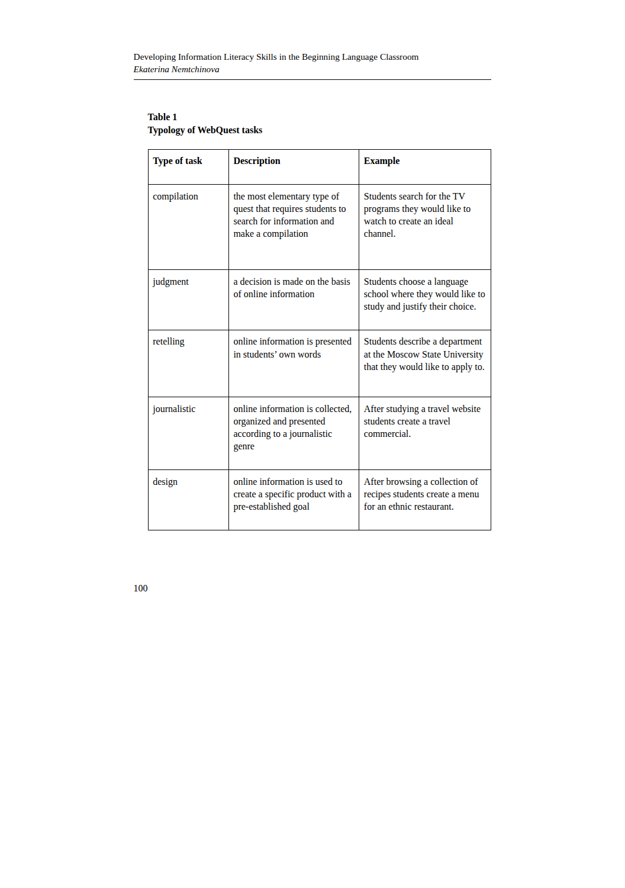Developing Information Literacy Skills in the Beginning Language Classroom Ekaterina Nemtchinova
Table 1 Typology of WebQuest tasks
| Type of task | Description | Example |
| --- | --- | --- |
| compilation | the most elementary type of quest that requires students to search for information and make a compilation | Students search for the TV programs they would like to watch to create an ideal channel. |
| judgment | a decision is made on the basis of online information | Students choose a language school where they would like to study and justify their choice. |
| retelling | online information is presented in students’ own words | Students describe a department at the Moscow State University that they would like to apply to. |
| journalistic | online information is collected, organized and presented according to a journalistic genre | After studying a travel website students create a travel commercial. |
| design | online information is used to create a specific product with a pre-established goal | After browsing a collection of recipes students create a menu for an ethnic restaurant. |
100